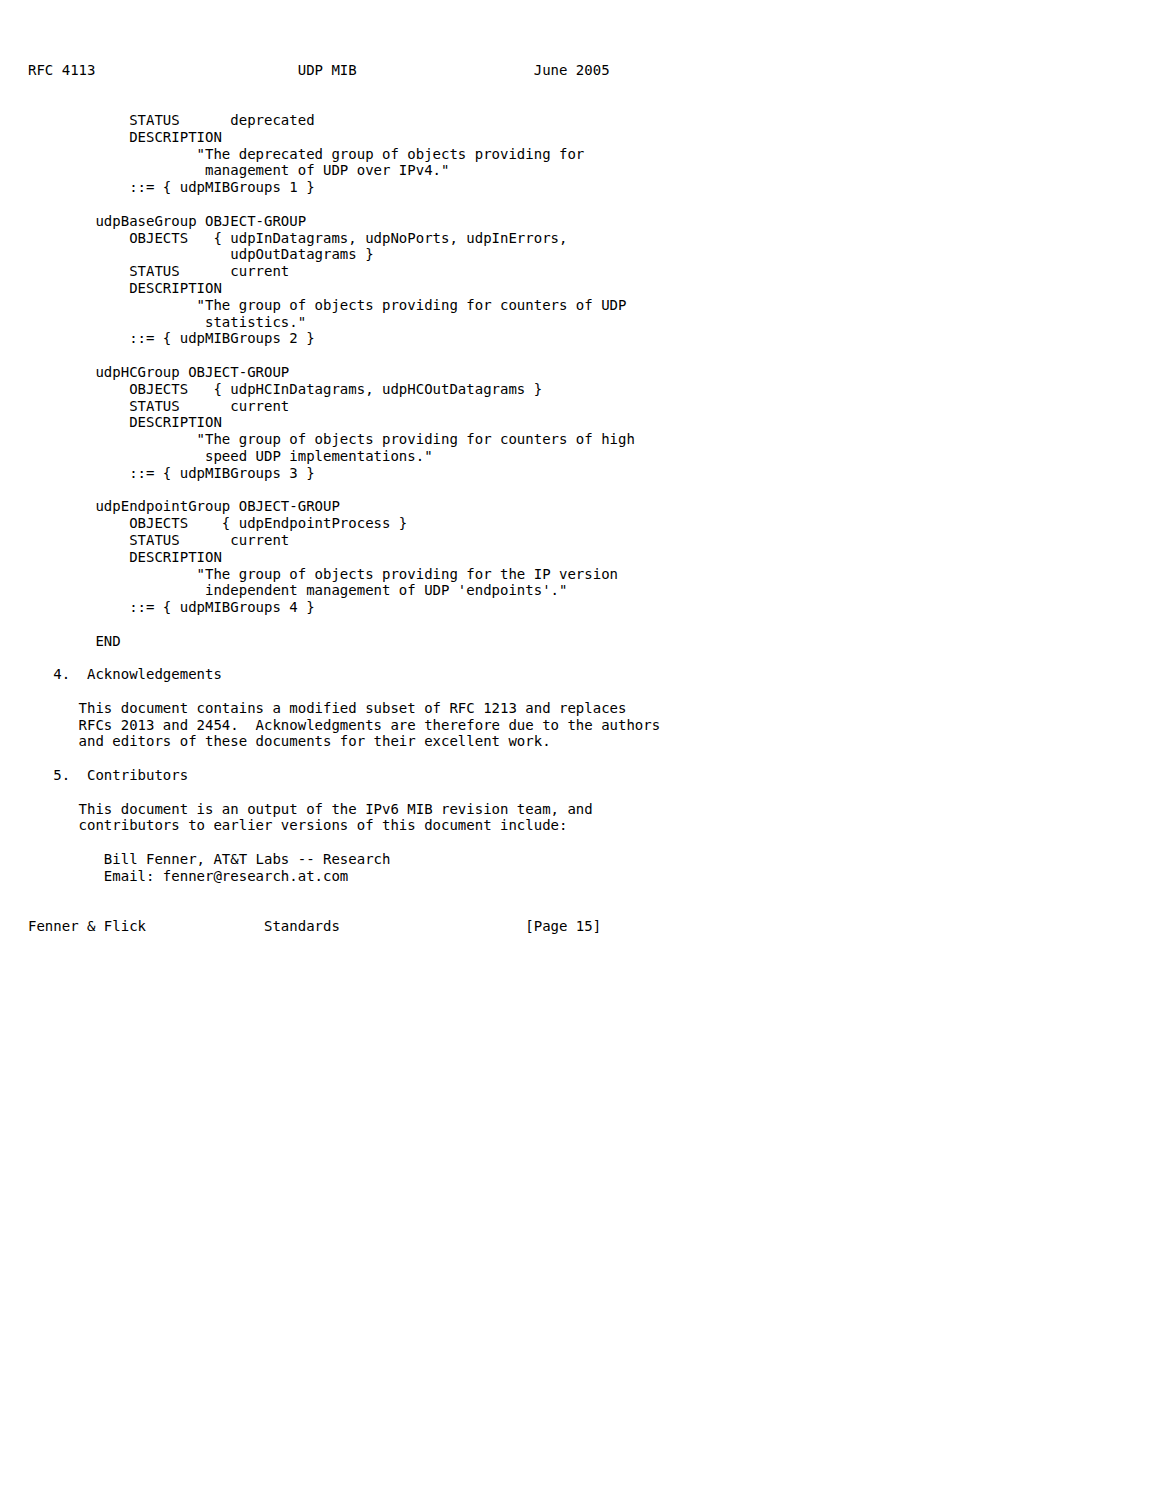RFC 4113 UDP MIB June 2005
STATUS deprecated DESCRIPTION "The deprecated group of objects providing for management of UDP over IPv4." ::= { udpMIBGroups 1 } udpBaseGroup OBJECT-GROUP OBJECTS { udpInDatagrams, udpNoPorts, udpInErrors, udpOutDatagrams } STATUS current DESCRIPTION "The group of objects providing for counters of UDP statistics." ::= { udpMIBGroups 2 } udpHCGroup OBJECT-GROUP OBJECTS { udpHCInDatagrams, udpHCOutDatagrams } STATUS current DESCRIPTION "The group of objects providing for counters of high speed UDP implementations." ::= { udpMIBGroups 3 } udpEndpointGroup OBJECT-GROUP OBJECTS { udpEndpointProcess } STATUS current DESCRIPTION "The group of objects providing for the IP version independent management of UDP 'endpoints'." ::= { udpMIBGroups 4 } END 4. Acknowledgements This document contains a modified subset of RFC 1213 and replaces RFCs 2013 and 2454. Acknowledgments are therefore due to the authors and editors of these documents for their excellent work. 5. Contributors This document is an output of the IPv6 MIB revision team, and contributors to earlier versions of this document include: Bill Fenner, AT&T Labs -- Research Email: fenner@research.at.com
Fenner & Flick Standards [Page 15]